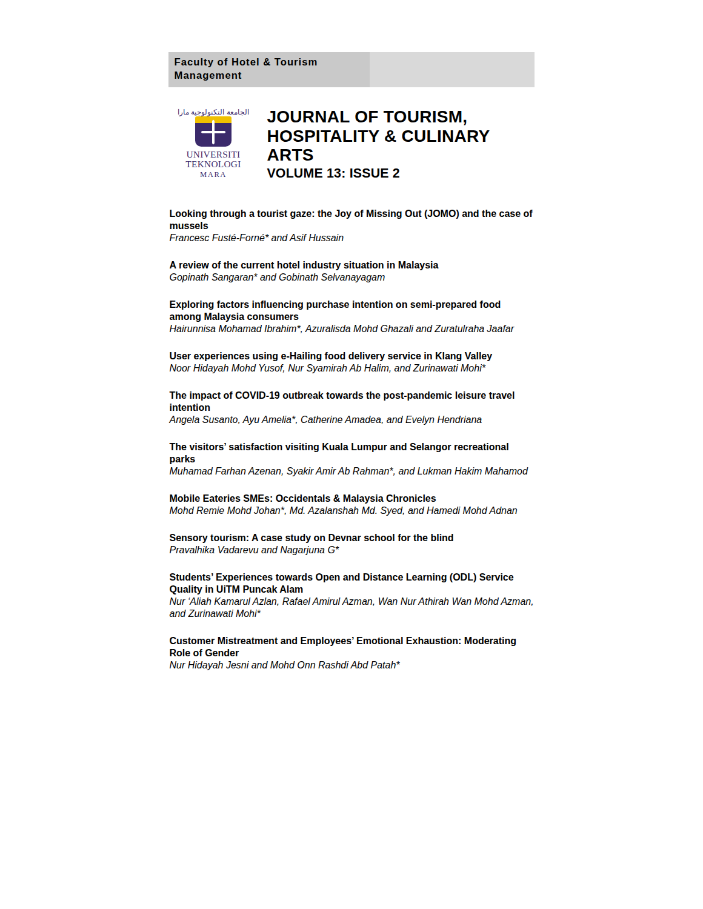Faculty of Hotel & Tourism
Management
الجامعة التكنولوجية مارا UNIVERSITI
TEKNOLOGI
MARA
JOURNAL OF TOURISM,
HOSPITALITY & CULINARY ARTS
VOLUME 13: ISSUE 2
Looking through a tourist gaze: the Joy of Missing Out (JOMO) and the case of mussels
Francesc Fusté-Forné* and Asif Hussain
A review of the current hotel industry situation in Malaysia
Gopinath Sangaran* and Gobinath Selvanayagam
Exploring factors influencing purchase intention on semi-prepared food among Malaysia consumers
Hairunnisa Mohamad Ibrahim*, Azuralisda Mohd Ghazali and Zuratulraha Jaafar
User experiences using e-Hailing food delivery service in Klang Valley
Noor Hidayah Mohd Yusof, Nur Syamirah Ab Halim, and Zurinawati Mohi*
The impact of COVID-19 outbreak towards the post-pandemic leisure travel intention
Angela Susanto, Ayu Amelia*, Catherine Amadea, and Evelyn Hendriana
The visitors’ satisfaction visiting Kuala Lumpur and Selangor recreational parks
Muhamad Farhan Azenan, Syakir Amir Ab Rahman*, and Lukman Hakim Mahamod
Mobile Eateries SMEs: Occidentals & Malaysia Chronicles
Mohd Remie Mohd Johan*, Md. Azalanshah Md. Syed, and Hamedi Mohd Adnan
Sensory tourism: A case study on Devnar school for the blind
Pravalhika Vadarevu and Nagarjuna G*
Students’ Experiences towards Open and Distance Learning (ODL) Service Quality in UiTM Puncak Alam
Nur ‘Aliah Kamarul Azlan, Rafael Amirul Azman, Wan Nur Athirah Wan Mohd Azman, and Zurinawati Mohi*
Customer Mistreatment and Employees’ Emotional Exhaustion: Moderating Role of Gender
Nur Hidayah Jesni and Mohd Onn Rashdi Abd Patah*